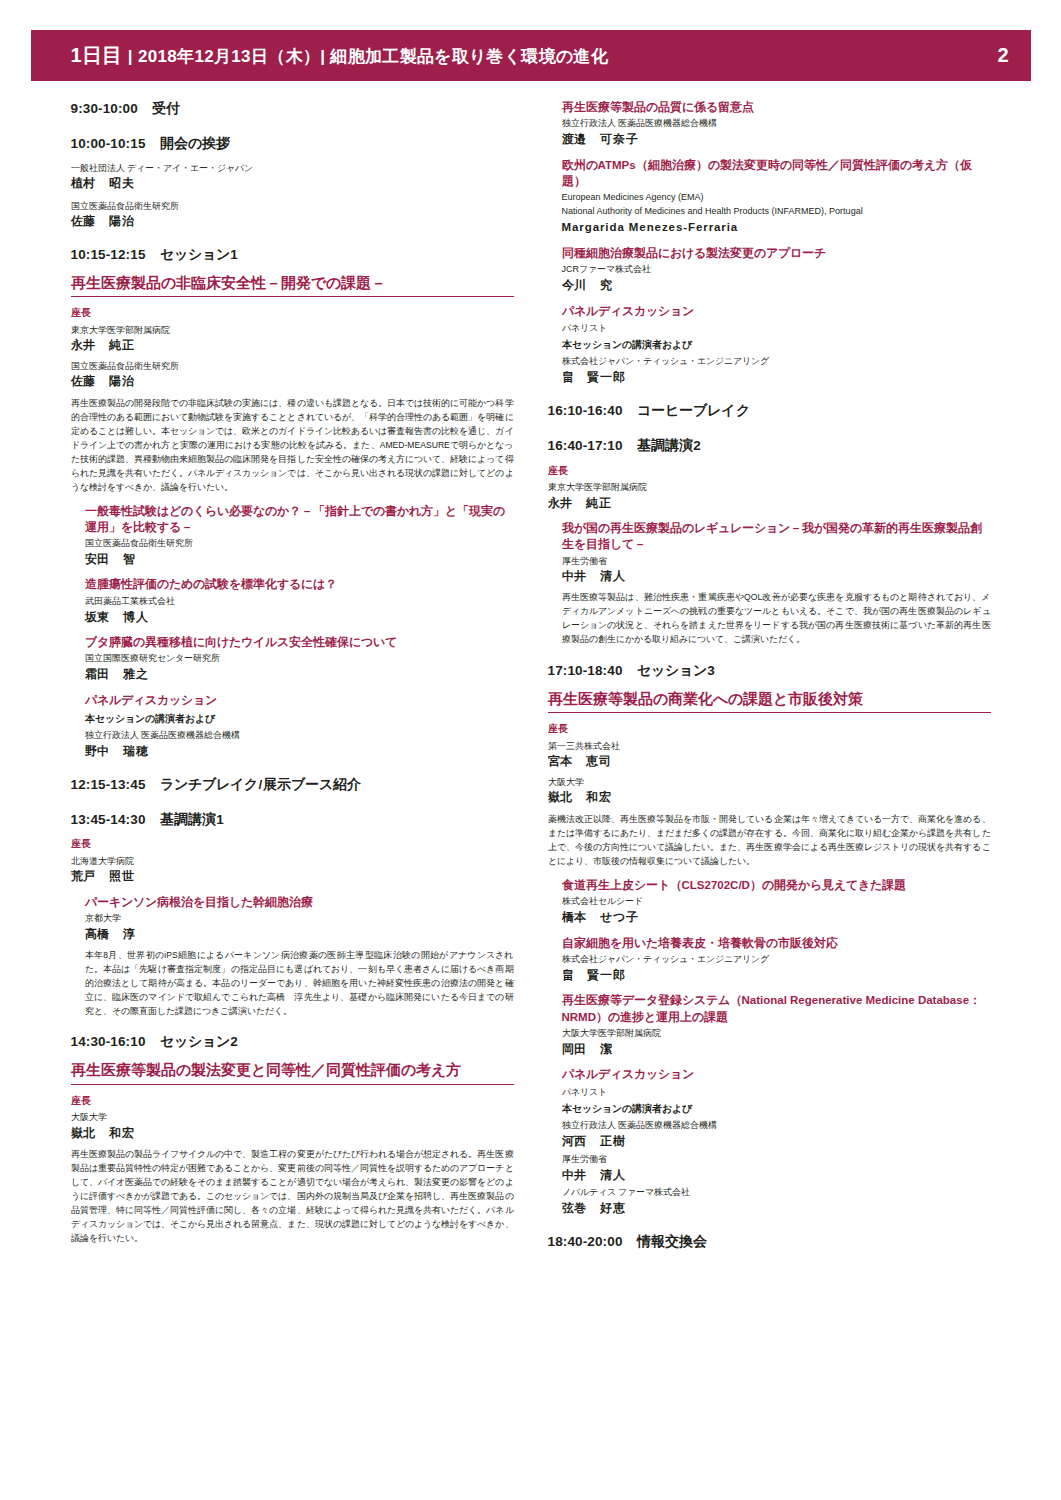1日目 | 2018年12月13日（木）| 細胞加工製品を取り巻く環境の進化
2
9:30-10:00　受付
10:00-10:15　開会の挨拶
一般社団法人 ディー・アイ・エー・ジャパン
植村　昭夫
国立医薬品食品衛生研究所
佐藤　陽治
10:15-12:15　セッション1
再生医療製品の非臨床安全性－開発での課題－
座長
東京大学医学部附属病院
永井　純正
国立医薬品食品衛生研究所
佐藤　陽治
再生医療製品の開発段階での非臨床試験の実施には、種の違いも課題となる。日本では技術的に可能かつ科学的合理性のある範囲において動物試験を実施することとされているが、「科学的合理性のある範囲」を明確に定めることは難しい。本セッションでは、欧米とのガイドライン比較あるいは審査報告書の比較を通じ、ガイドライン上での書かれ方と実際の運用における実態の比較を試みる。また、AMED-MEASUREで明らかとなった技術的課題、異種動物由来細胞製品の臨床開発を目指した安全性の確保の考え方について、経験によって得られた見識を共有いただく。パネルディスカッションでは、そこから見い出される現状の課題に対してどのような検討をすべきか、議論を行いたい。
一般毒性試験はどのくらい必要なのか？－「指針上での書かれ方」と「現実の運用」を比較する－
国立医薬品食品衛生研究所
安田　智
造腫瘍性評価のための試験を標準化するには？
武田薬品工業株式会社
坂東　博人
ブタ膵臓の異種移植に向けたウイルス安全性確保について
国立国際医療研究センター研究所
霜田　雅之
パネルディスカッション
本セッションの講演者および
独立行政法人 医薬品医療機器総合機構
野中　瑞穂
12:15-13:45　ランチブレイク/展示ブース紹介
13:45-14:30　基調講演1
座長
北海道大学病院
荒戸　照世
パーキンソン病根治を目指した幹細胞治療
京都大学
高橋　淳
本年8月、世界初のiPS細胞によるパーキンソン病治療薬の医師主導型臨床治験の開始がアナウンスされた。本品は「先駆け審査指定制度」の指定品目にも選ばれており、一刻も早く患者さんに届けるべき画期的治療法として期待が高まる。本品のリーダーであり、幹細胞を用いた神経変性疾患の治療法の開発と確立に、臨床医のマインドで取組んでこられた高橋　淳先生より、基礎から臨床開発にいたる今日までの研究と、その際直面した課題につきご講演いただく。
14:30-16:10　セッション2
再生医療等製品の製法変更と同等性／同質性評価の考え方
座長
大阪大学
嶽北　和宏
再生医療製品の製品ライフサイクルの中で、製造工程の変更がたびたび行われる場合が想定される。再生医療製品は重要品質特性の特定が困難であることから、変更前後の同等性／同質性を説明するためのアプローチとして、バイオ医薬品での経験をそのまま踏襲することが適切でない場合が考えられ、製法変更の影響をどのように評価すべきかが課題である。このセッションでは、国内外の規制当局及び企業を招聘し、再生医療製品の品質管理、特に同等性／同質性評価に関し、各々の立場、経験によって得られた見識を共有いただく。パネルディスカッションでは、そこから見出される留意点、また、現状の課題に対してどのような検討をすべきか、議論を行いたい。
再生医療等製品の品質に係る留意点
独立行政法人 医薬品医療機器総合機構
渡邉　可奈子
欧州のATMPs（細胞治療）の製法変更時の同等性／同質性評価の考え方（仮題）
European Medicines Agency (EMA)
National Authority of Medicines and Health Products (INFARMED), Portugal
Margarida Menezes-Ferraria
同種細胞治療製品における製法変更のアプローチ
JCRファーマ株式会社
今川　究
パネルディスカッション
パネリスト
本セッションの講演者および
株式会社ジャパン・ティッシュ・エンジニアリング
畠　賢一郎
16:10-16:40　コーヒーブレイク
16:40-17:10　基調講演2
座長
東京大学医学部附属病院
永井　純正
我が国の再生医療製品のレギュレーション－我が国発の革新的再生医療製品創生を目指して－
厚生労働省
中井　清人
再生医療等製品は、難治性疾患・重篤疾患やQOL改善が必要な疾患を克服するものと期待されており、メディカルアンメットニーズへの挑戦の重要なツールともいえる。そこで、我が国の再生医療製品のレギュレーションの状況と、それらを踏まえた世界をリードする我が国の再生医療技術に基づいた革新的再生医療製品の創生にかかる取り組みについて、ご講演いただく。
17:10-18:40　セッション3
再生医療等製品の商業化への課題と市販後対策
座長
第一三共株式会社
宮本　恵司
大阪大学
嶽北　和宏
薬機法改正以降、再生医療等製品を市販・開発している企業は年々増えてきている一方で、商業化を進める、または準備するにあたり、まだまだ多くの課題が存在する。今回、商業化に取り組む企業から課題を共有した上で、今後の方向性について議論したい。また、再生医療学会による再生医療レジストリの現状を共有することにより、市販後の情報収集について議論したい。
食道再生上皮シート（CLS2702C/D）の開発から見えてきた課題
株式会社セルシード
橋本　せつ子
自家細胞を用いた培養表皮・培養軟骨の市販後対応
株式会社ジャパン・ティッシュ・エンジニアリング
畠　賢一郎
再生医療等データ登録システム（National Regenerative Medicine Database：NRMD）の進捗と運用上の課題
大阪大学医学部附属病院
岡田　潔
パネルディスカッション
パネリスト
本セッションの講演者および
独立行政法人 医薬品医療機器総合機構
河西　正樹
厚生労働省
中井　清人
ノバルティス ファーマ株式会社
弦巻　好恵
18:40-20:00　情報交換会